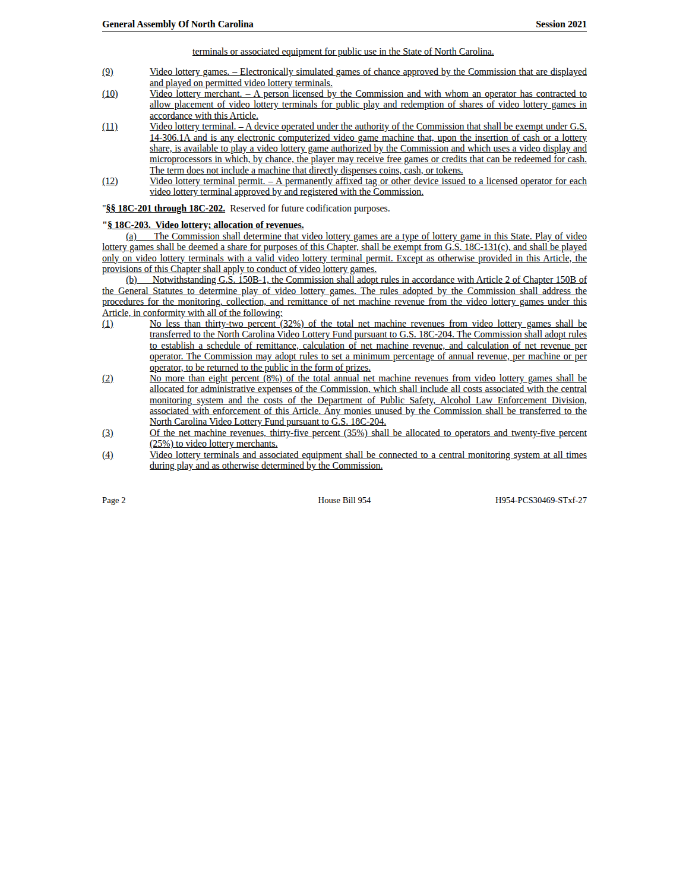General Assembly Of North Carolina
Session 2021
terminals or associated equipment for public use in the State of North Carolina.
(9)
Video lottery games. – Electronically simulated games of chance approved by the Commission that are displayed and played on permitted video lottery terminals.
(10)
Video lottery merchant. – A person licensed by the Commission and with whom an operator has contracted to allow placement of video lottery terminals for public play and redemption of shares of video lottery games in accordance with this Article.
(11)
Video lottery terminal. – A device operated under the authority of the Commission that shall be exempt under G.S. 14-306.1A and is any electronic computerized video game machine that, upon the insertion of cash or a lottery share, is available to play a video lottery game authorized by the Commission and which uses a video display and microprocessors in which, by chance, the player may receive free games or credits that can be redeemed for cash. The term does not include a machine that directly dispenses coins, cash, or tokens.
(12)
Video lottery terminal permit. – A permanently affixed tag or other device issued to a licensed operator for each video lottery terminal approved by and registered with the Commission.
"§§ 18C-201 through 18C-202. Reserved for future codification purposes.
"§ 18C-203. Video lottery; allocation of revenues.
(a) The Commission shall determine that video lottery games are a type of lottery game in this State. Play of video lottery games shall be deemed a share for purposes of this Chapter, shall be exempt from G.S. 18C-131(c), and shall be played only on video lottery terminals with a valid video lottery terminal permit. Except as otherwise provided in this Article, the provisions of this Chapter shall apply to conduct of video lottery games.
(b) Notwithstanding G.S. 150B-1, the Commission shall adopt rules in accordance with Article 2 of Chapter 150B of the General Statutes to determine play of video lottery games. The rules adopted by the Commission shall address the procedures for the monitoring, collection, and remittance of net machine revenue from the video lottery games under this Article, in conformity with all of the following:
(1)
No less than thirty-two percent (32%) of the total net machine revenues from video lottery games shall be transferred to the North Carolina Video Lottery Fund pursuant to G.S. 18C-204. The Commission shall adopt rules to establish a schedule of remittance, calculation of net machine revenue, and calculation of net revenue per operator. The Commission may adopt rules to set a minimum percentage of annual revenue, per machine or per operator, to be returned to the public in the form of prizes.
(2)
No more than eight percent (8%) of the total annual net machine revenues from video lottery games shall be allocated for administrative expenses of the Commission, which shall include all costs associated with the central monitoring system and the costs of the Department of Public Safety, Alcohol Law Enforcement Division, associated with enforcement of this Article. Any monies unused by the Commission shall be transferred to the North Carolina Video Lottery Fund pursuant to G.S. 18C-204.
(3)
Of the net machine revenues, thirty-five percent (35%) shall be allocated to operators and twenty-five percent (25%) to video lottery merchants.
(4)
Video lottery terminals and associated equipment shall be connected to a central monitoring system at all times during play and as otherwise determined by the Commission.
Page 2
House Bill 954
H954-PCS30469-STxf-27